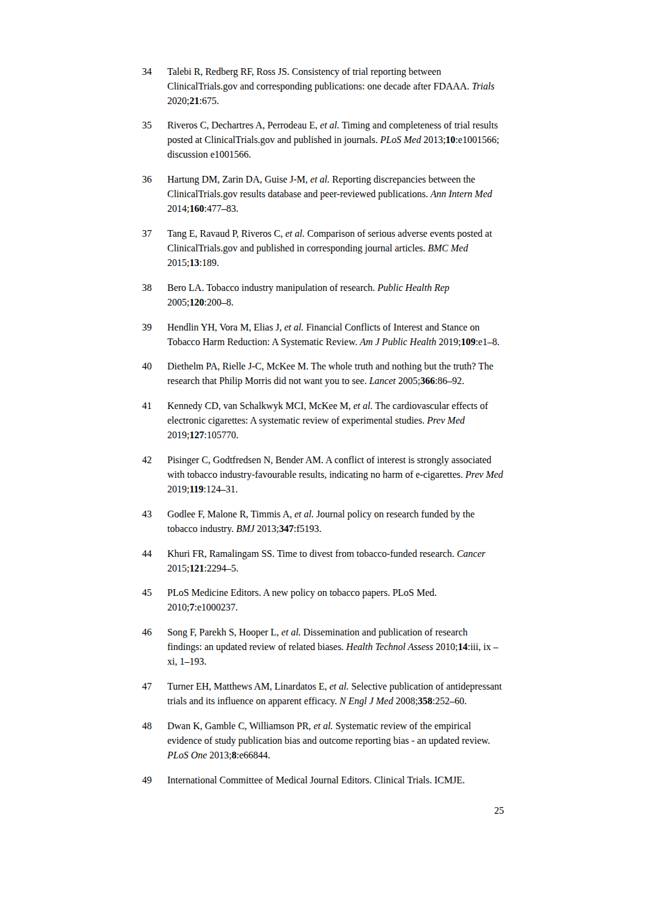34 Talebi R, Redberg RF, Ross JS. Consistency of trial reporting between ClinicalTrials.gov and corresponding publications: one decade after FDAAA. Trials 2020;21:675.
35 Riveros C, Dechartres A, Perrodeau E, et al. Timing and completeness of trial results posted at ClinicalTrials.gov and published in journals. PLoS Med 2013;10:e1001566; discussion e1001566.
36 Hartung DM, Zarin DA, Guise J-M, et al. Reporting discrepancies between the ClinicalTrials.gov results database and peer-reviewed publications. Ann Intern Med 2014;160:477–83.
37 Tang E, Ravaud P, Riveros C, et al. Comparison of serious adverse events posted at ClinicalTrials.gov and published in corresponding journal articles. BMC Med 2015;13:189.
38 Bero LA. Tobacco industry manipulation of research. Public Health Rep 2005;120:200–8.
39 Hendlin YH, Vora M, Elias J, et al. Financial Conflicts of Interest and Stance on Tobacco Harm Reduction: A Systematic Review. Am J Public Health 2019;109:e1–8.
40 Diethelm PA, Rielle J-C, McKee M. The whole truth and nothing but the truth? The research that Philip Morris did not want you to see. Lancet 2005;366:86–92.
41 Kennedy CD, van Schalkwyk MCI, McKee M, et al. The cardiovascular effects of electronic cigarettes: A systematic review of experimental studies. Prev Med 2019;127:105770.
42 Pisinger C, Godtfredsen N, Bender AM. A conflict of interest is strongly associated with tobacco industry-favourable results, indicating no harm of e-cigarettes. Prev Med 2019;119:124–31.
43 Godlee F, Malone R, Timmis A, et al. Journal policy on research funded by the tobacco industry. BMJ 2013;347:f5193.
44 Khuri FR, Ramalingam SS. Time to divest from tobacco-funded research. Cancer 2015;121:2294–5.
45 PLoS Medicine Editors. A new policy on tobacco papers. PLoS Med. 2010;7:e1000237.
46 Song F, Parekh S, Hooper L, et al. Dissemination and publication of research findings: an updated review of related biases. Health Technol Assess 2010;14:iii, ix – xi, 1–193.
47 Turner EH, Matthews AM, Linardatos E, et al. Selective publication of antidepressant trials and its influence on apparent efficacy. N Engl J Med 2008;358:252–60.
48 Dwan K, Gamble C, Williamson PR, et al. Systematic review of the empirical evidence of study publication bias and outcome reporting bias - an updated review. PLoS One 2013;8:e66844.
49 International Committee of Medical Journal Editors. Clinical Trials. ICMJE.
25